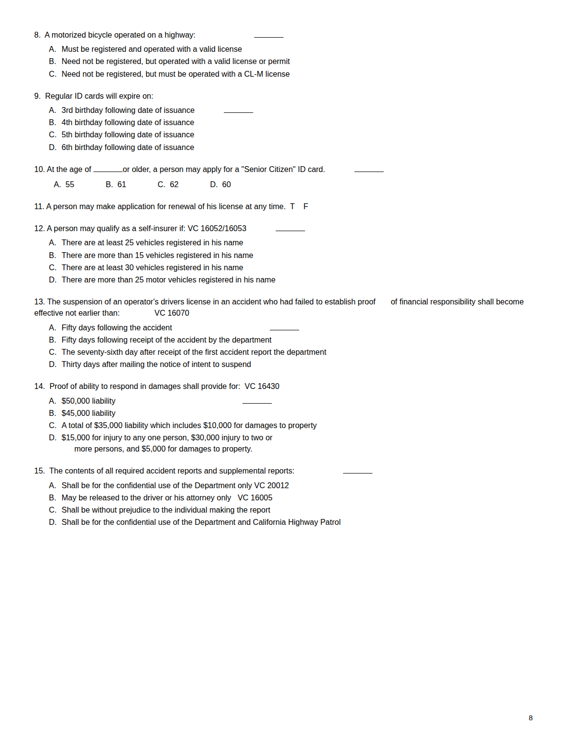8. A motorized bicycle operated on a highway:
A. Must be registered and operated with a valid license
B. Need not be registered, but operated with a valid license or permit
C. Need not be registered, but must be operated with a CL-M license
9. Regular ID cards will expire on:
A. 3rd birthday following date of issuance
B. 4th birthday following date of issuance
C. 5th birthday following date of issuance
D. 6th birthday following date of issuance
10. At the age of or older, a person may apply for a "Senior Citizen" ID card.
A. 55 B. 61 C. 62 D. 60
11. A person may make application for renewal of his license at any time. T F
12. A person may qualify as a self-insurer if: VC 16052/16053
A. There are at least 25 vehicles registered in his name
B. There are more than 15 vehicles registered in his name
C. There are at least 30 vehicles registered in his name
D. There are more than 25 motor vehicles registered in his name
13. The suspension of an operator's drivers license in an accident who had failed to establish proof of financial responsibility shall become effective not earlier than: VC 16070
A. Fifty days following the accident
B. Fifty days following receipt of the accident by the department
C. The seventy-sixth day after receipt of the first accident report the department
D. Thirty days after mailing the notice of intent to suspend
14. Proof of ability to respond in damages shall provide for: VC 16430
A.$50,000 liability
B.$45,000 liability
C. A total of $35,000 liability which includes $10,000 for damages to property
D.$15,000 for injury to any one person, $30,000 injury to two or
more persons, and $5,000 for damages to property.
15. The contents of all required accident reports and supplemental reports:
A. Shall be for the confidential use of the Department only VC 20012
B. May be released to the driver or his attorney only VC 16005
C. Shall be without prejudice to the individual making the report
D. Shall be for the confidential use of the Department and California Highway Patrol
8